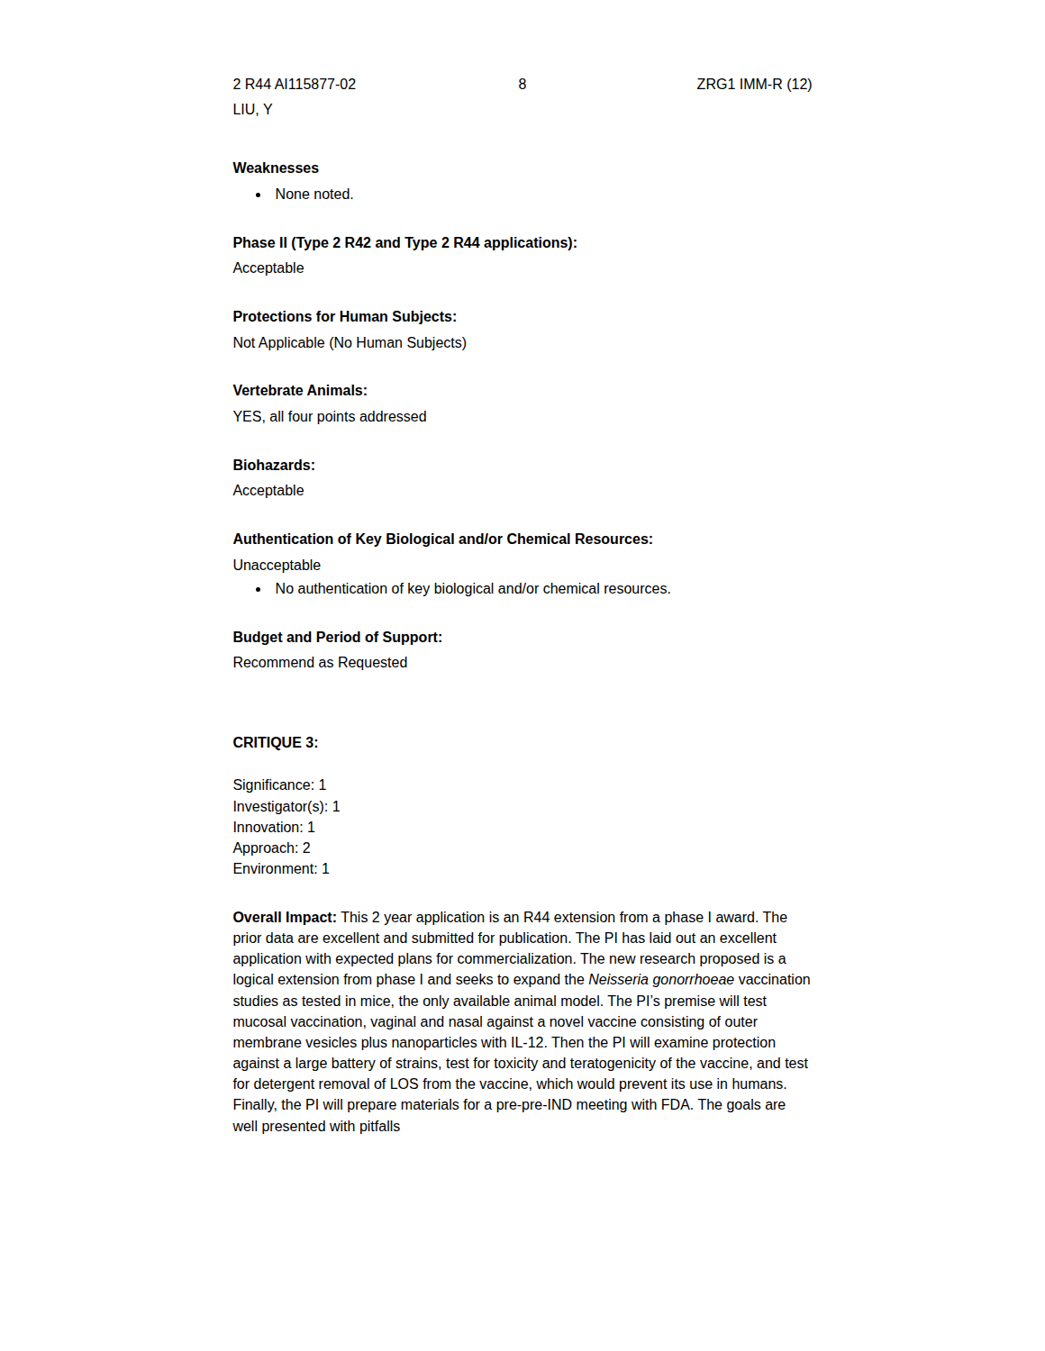2 R44 AI115877-02
8
ZRG1 IMM-R (12)
LIU, Y
Weaknesses
None noted.
Phase II (Type 2 R42 and Type 2 R44 applications):
Acceptable
Protections for Human Subjects:
Not Applicable (No Human Subjects)
Vertebrate Animals:
YES, all four points addressed
Biohazards:
Acceptable
Authentication of Key Biological and/or Chemical Resources:
Unacceptable
No authentication of key biological and/or chemical resources.
Budget and Period of Support:
Recommend as Requested
CRITIQUE 3:
Significance: 1
Investigator(s): 1
Innovation: 1
Approach: 2
Environment: 1
Overall Impact: This 2 year application is an R44 extension from a phase I award. The prior data are excellent and submitted for publication. The PI has laid out an excellent application with expected plans for commercialization. The new research proposed is a logical extension from phase I and seeks to expand the Neisseria gonorrhoeae vaccination studies as tested in mice, the only available animal model. The PI’s premise will test mucosal vaccination, vaginal and nasal against a novel vaccine consisting of outer membrane vesicles plus nanoparticles with IL-12. Then the PI will examine protection against a large battery of strains, test for toxicity and teratogenicity of the vaccine, and test for detergent removal of LOS from the vaccine, which would prevent its use in humans. Finally, the PI will prepare materials for a pre-pre-IND meeting with FDA. The goals are well presented with pitfalls